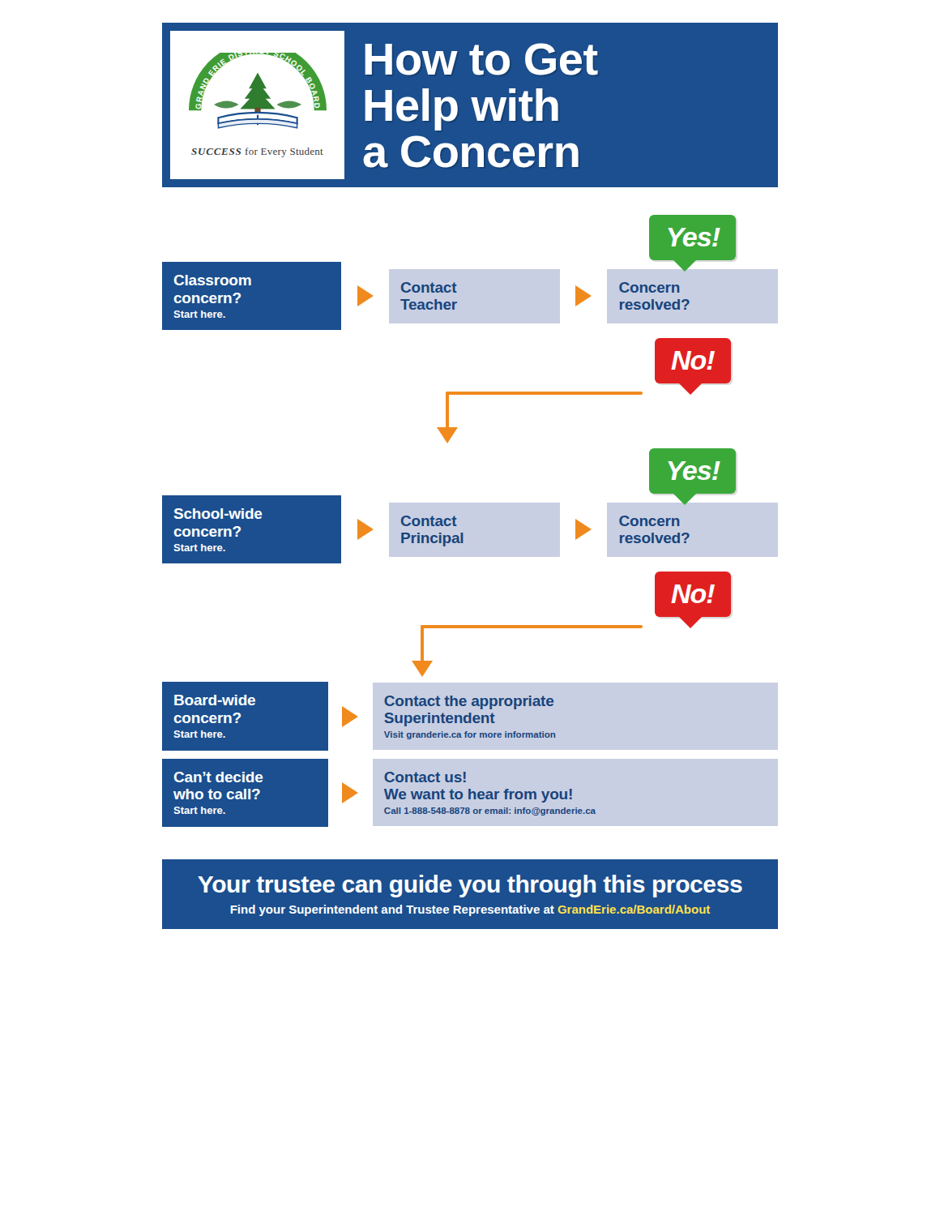GRAND ERIE DISTRICT SCHOOL BOARD
SUCCESS for Every Student
How to Get
Help with
a Concern
Yes!
Classroom
concern?Start here.
Contact
Teacher
Concern
resolved?
No!
Yes!
School-wide
concern?Start here.
Contact
Principal
Concern
resolved?
No!
Board-wide
concern?Start here.
Contact the appropriate
Superintendent Visit granderie.ca for more information
Can’t decide
who to call?Start here.
Contact us!
We want to hear from you! Call 1-888-548-8878 or email: info@granderie.ca
Your trustee can guide you through this process
Find your Superintendent and Trustee Representative at GrandErie.ca/Board/About